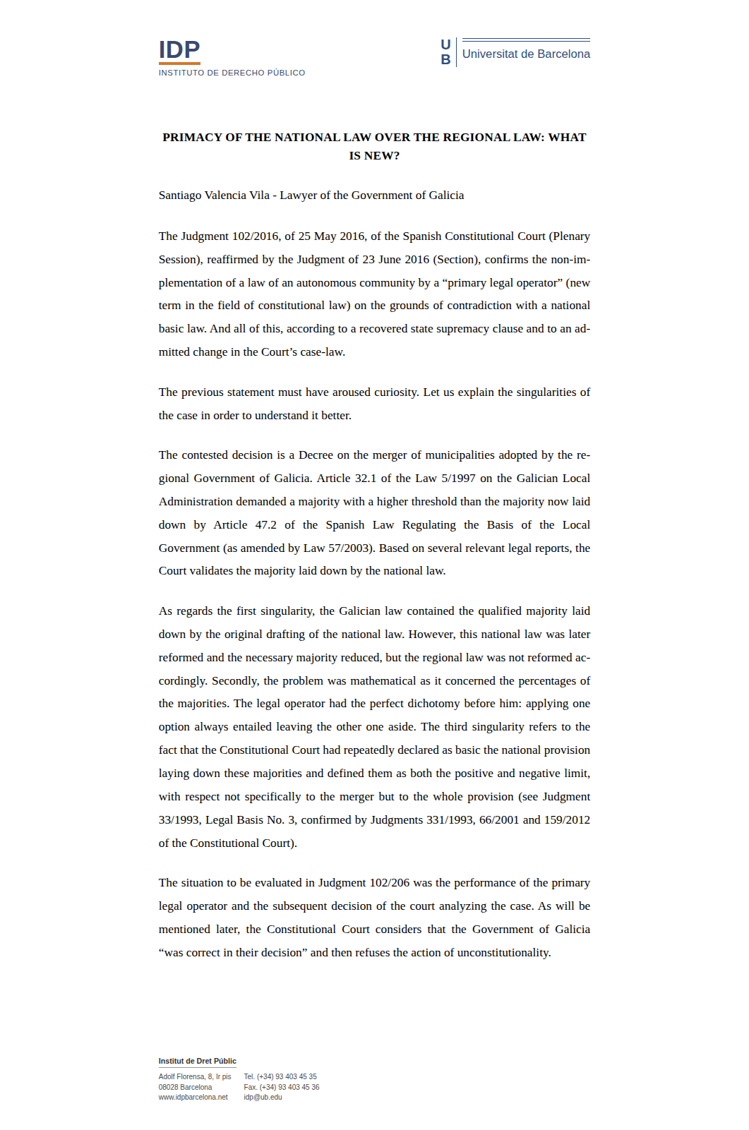IDP
INSTITUTO DE DERECHO PÚBLICO
U B
Universitat de Barcelona
Primacy of the National Law over the Regional Law: What is New?
Santiago Valencia Vila - Lawyer of the Government of Galicia
The Judgment 102/2016, of 25 May 2016, of the Spanish Constitutional Court (Plenary Session), reaffirmed by the Judgment of 23 June 2016 (Section), confirms the non-implementation of a law of an autonomous community by a “primary legal operator” (new term in the field of constitutional law) on the grounds of contradiction with a national basic law. And all of this, according to a recovered state supremacy clause and to an admitted change in the Court’s case-law.
The previous statement must have aroused curiosity. Let us explain the singularities of the case in order to understand it better.
The contested decision is a Decree on the merger of municipalities adopted by the regional Government of Galicia. Article 32.1 of the Law 5/1997 on the Galician Local Administration demanded a majority with a higher threshold than the majority now laid down by Article 47.2 of the Spanish Law Regulating the Basis of the Local Government (as amended by Law 57/2003). Based on several relevant legal reports, the Court validates the majority laid down by the national law.
As regards the first singularity, the Galician law contained the qualified majority laid down by the original drafting of the national law. However, this national law was later reformed and the necessary majority reduced, but the regional law was not reformed accordingly. Secondly, the problem was mathematical as it concerned the percentages of the majorities. The legal operator had the perfect dichotomy before him: applying one option always entailed leaving the other one aside. The third singularity refers to the fact that the Constitutional Court had repeatedly declared as basic the national provision laying down these majorities and defined them as both the positive and negative limit, with respect not specifically to the merger but to the whole provision (see Judgment 33/1993, Legal Basis No. 3, confirmed by Judgments 331/1993, 66/2001 and 159/2012 of the Constitutional Court).
The situation to be evaluated in Judgment 102/206 was the performance of the primary legal operator and the subsequent decision of the court analyzing the case. As will be mentioned later, the Constitutional Court considers that the Government of Galicia “was correct in their decision” and then refuses the action of unconstitutionality.
Institut de Dret Públic
| Adolf Florensa, 8, Ir pis | Tel. (+34) 93 403 45 35 |
| 08028 Barcelona | Fax. (+34) 93 403 45 36 |
| www.idpbarcelona.net | idp@ub.edu |